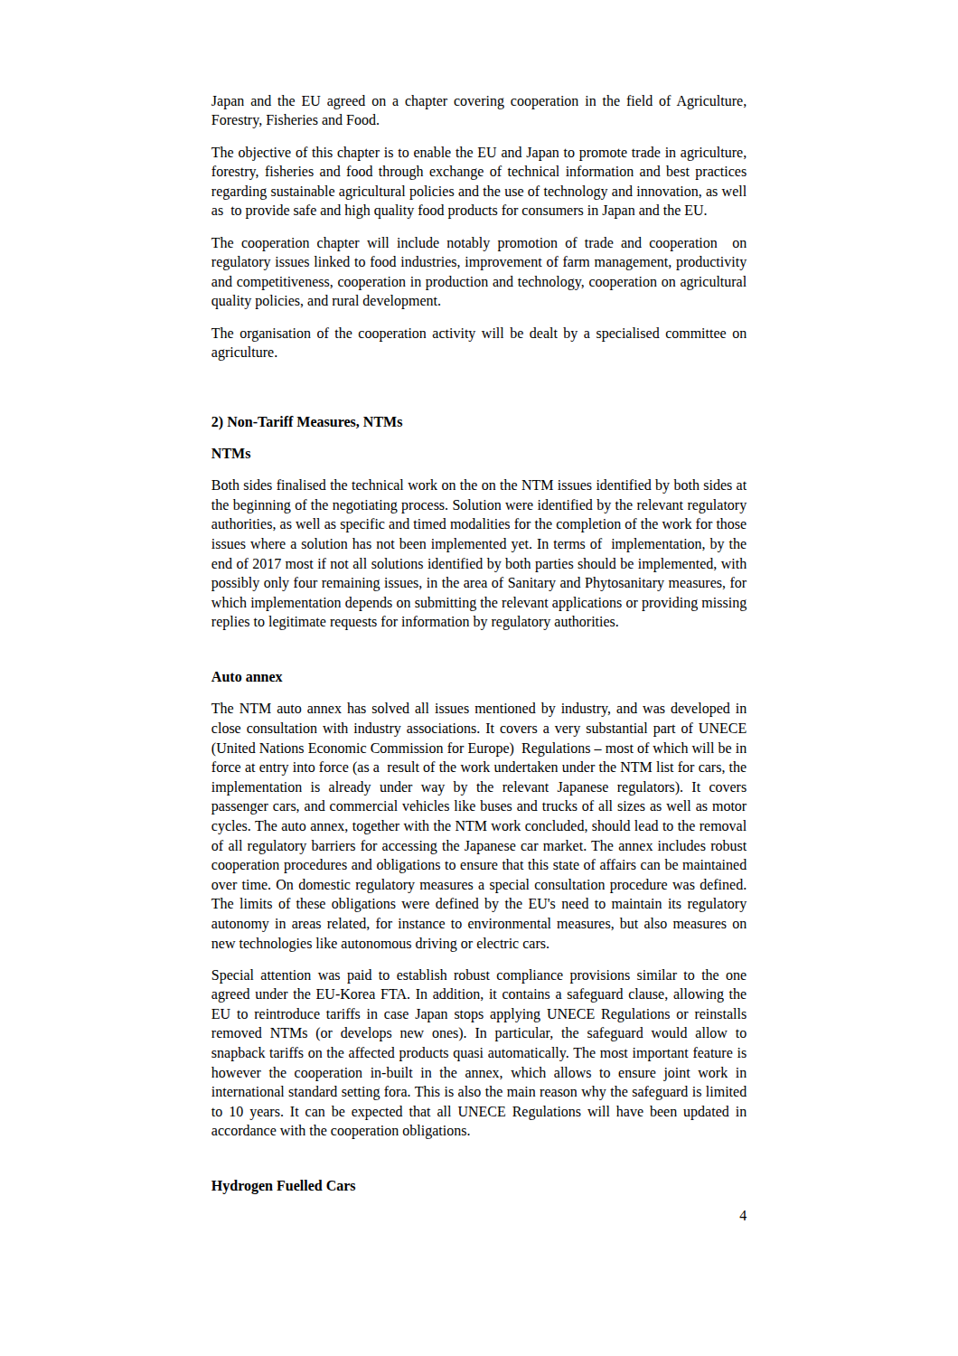Japan and the EU agreed on a chapter covering cooperation in the field of Agriculture, Forestry, Fisheries and Food.
The objective of this chapter is to enable the EU and Japan to promote trade in agriculture, forestry, fisheries and food through exchange of technical information and best practices regarding sustainable agricultural policies and the use of technology and innovation, as well as to provide safe and high quality food products for consumers in Japan and the EU.
The cooperation chapter will include notably promotion of trade and cooperation on regulatory issues linked to food industries, improvement of farm management, productivity and competitiveness, cooperation in production and technology, cooperation on agricultural quality policies, and rural development.
The organisation of the cooperation activity will be dealt by a specialised committee on agriculture.
2) Non-Tariff Measures, NTMs
NTMs
Both sides finalised the technical work on the on the NTM issues identified by both sides at the beginning of the negotiating process. Solution were identified by the relevant regulatory authorities, as well as specific and timed modalities for the completion of the work for those issues where a solution has not been implemented yet. In terms of implementation, by the end of 2017 most if not all solutions identified by both parties should be implemented, with possibly only four remaining issues, in the area of Sanitary and Phytosanitary measures, for which implementation depends on submitting the relevant applications or providing missing replies to legitimate requests for information by regulatory authorities.
Auto annex
The NTM auto annex has solved all issues mentioned by industry, and was developed in close consultation with industry associations. It covers a very substantial part of UNECE (United Nations Economic Commission for Europe) Regulations – most of which will be in force at entry into force (as a result of the work undertaken under the NTM list for cars, the implementation is already under way by the relevant Japanese regulators). It covers passenger cars, and commercial vehicles like buses and trucks of all sizes as well as motor cycles. The auto annex, together with the NTM work concluded, should lead to the removal of all regulatory barriers for accessing the Japanese car market. The annex includes robust cooperation procedures and obligations to ensure that this state of affairs can be maintained over time. On domestic regulatory measures a special consultation procedure was defined. The limits of these obligations were defined by the EU's need to maintain its regulatory autonomy in areas related, for instance to environmental measures, but also measures on new technologies like autonomous driving or electric cars.
Special attention was paid to establish robust compliance provisions similar to the one agreed under the EU-Korea FTA. In addition, it contains a safeguard clause, allowing the EU to reintroduce tariffs in case Japan stops applying UNECE Regulations or reinstalls removed NTMs (or develops new ones). In particular, the safeguard would allow to snapback tariffs on the affected products quasi automatically. The most important feature is however the cooperation in-built in the annex, which allows to ensure joint work in international standard setting fora. This is also the main reason why the safeguard is limited to 10 years. It can be expected that all UNECE Regulations will have been updated in accordance with the cooperation obligations.
Hydrogen Fuelled Cars
4